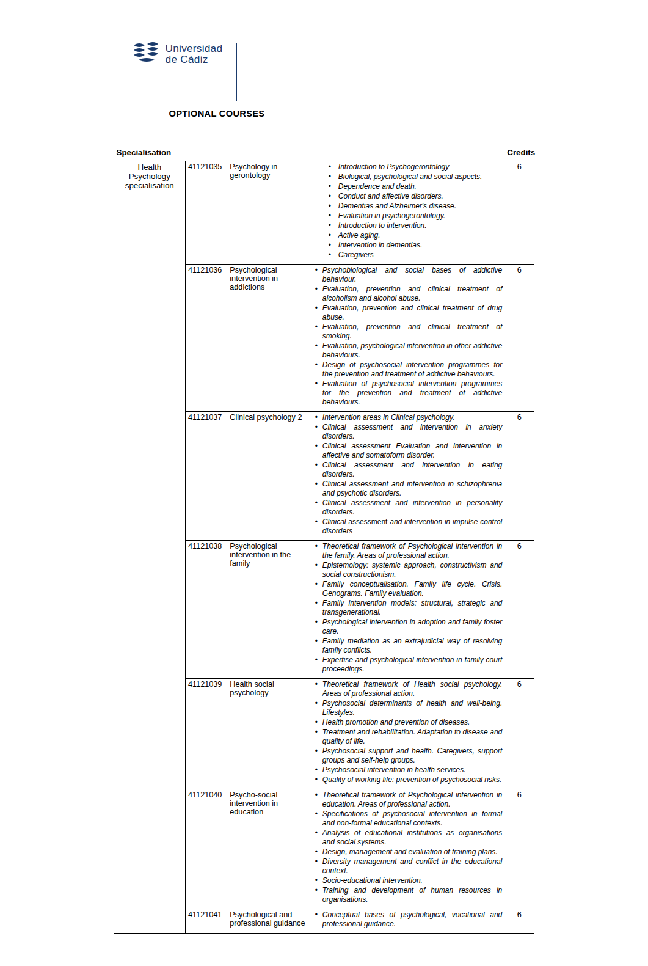Universidad de Cádiz
OPTIONAL COURSES
| Specialisation | | | | Credits |
| --- | --- | --- | --- | --- |
| Health Psychology specialisation | 41121035 | Psychology in gerontology | Introduction to Psychogerontology Biological, psychological and social aspects. Dependence and death. Conduct and affective disorders. Dementias and Alzheimer's disease. Evaluation in psychogerontology. Introduction to intervention. Active aging. Intervention in dementias. Caregivers | 6 |
| 41121036 | Psychological intervention in addictions | Psychobiological and social bases of addictive behaviour. Evaluation, prevention and clinical treatment of alcoholism and alcohol abuse. Evaluation, prevention and clinical treatment of drug abuse. Evaluation, prevention and clinical treatment of smoking. Evaluation, psychological intervention in other addictive behaviours. Design of psychosocial intervention programmes for the prevention and treatment of addictive behaviours. Evaluation of psychosocial intervention programmes for the prevention and treatment of addictive behaviours. | 6 |
| 41121037 | Clinical psychology 2 | Intervention areas in Clinical psychology. Clinical assessment and intervention in anxiety disorders. Clinical assessment Evaluation and intervention in affective and somatoform disorder. Clinical assessment and intervention in eating disorders. Clinical assessment and intervention in schizophrenia and psychotic disorders. Clinical assessment and intervention in personality disorders. Clinical assessment and intervention in impulse control disorders | 6 |
| 41121038 | Psychological intervention in the family | Theoretical framework of Psychological intervention in the family. Areas of professional action. Epistemology: systemic approach, constructivism and social constructionism. Family conceptualisation. Family life cycle. Crisis. Genograms. Family evaluation. Family intervention models: structural, strategic and transgenerational. Psychological intervention in adoption and family foster care. Family mediation as an extrajudicial way of resolving family conflicts. Expertise and psychological intervention in family court proceedings. | 6 |
| 41121039 | Health social psychology | Theoretical framework of Health social psychology. Areas of professional action. Psychosocial determinants of health and well-being. Lifestyles. Health promotion and prevention of diseases. Treatment and rehabilitation. Adaptation to disease and quality of life. Psychosocial support and health. Caregivers, support groups and self-help groups. Psychosocial intervention in health services. Quality of working life: prevention of psychosocial risks. | 6 |
| 41121040 | Psycho-social intervention in education | Theoretical framework of Psychological intervention in education. Areas of professional action. Specifications of psychosocial intervention in formal and non-formal educational contexts. Analysis of educational institutions as organisations and social systems. Design, management and evaluation of training plans. Diversity management and conflict in the educational context. Socio-educational intervention. Training and development of human resources in organisations. | 6 |
| 41121041 | Psychological and professional guidance | Conceptual bases of psychological, vocational and professional guidance. | 6 |